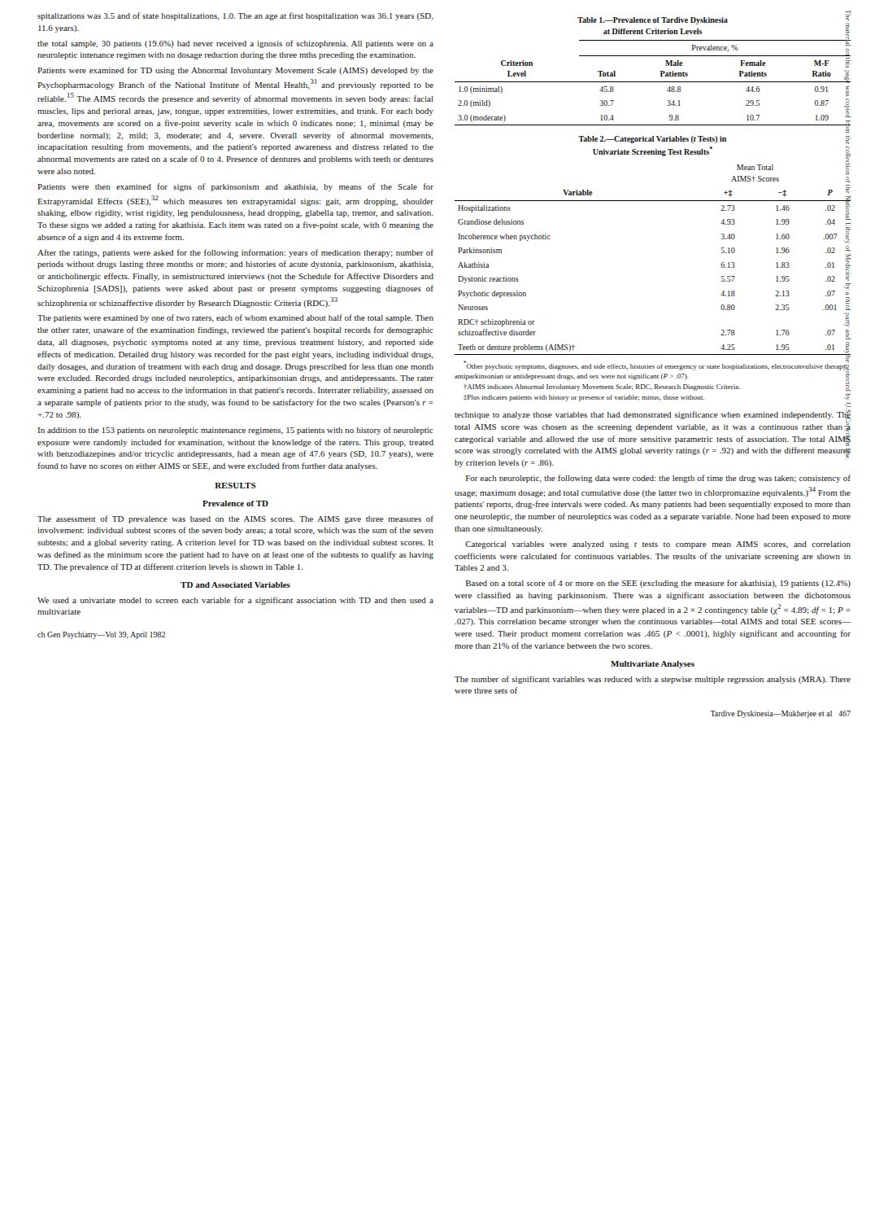The material on this page was copied from the collection of the National Library of Medicine by a third party and may be protected by U.S. Copyright law.
spitalizations was 3.5 and of state hospitalizations, 1.0. The an age at first hospitalization was 36.1 years (SD, 11.6 years).
the total sample, 30 patients (19.6%) had never received a ignosis of schizophrenia. All patients were on a neuroleptic intenance regimen with no dosage reduction during the three mths preceding the examination.
Patients were examined for TD using the Abnormal Involuntary Movement Scale (AIMS) developed by the Psychopharmacology Branch of the National Institute of Mental Health,31 and previously reported to be reliable.15 The AIMS records the presence and severity of abnormal movements in seven body areas: facial muscles, lips and perioral areas, jaw, tongue, upper extremities, lower extremities, and trunk. For each body area, movements are scored on a five-point severity scale in which 0 indicates none; 1, minimal (may be borderline normal); 2, mild; 3, moderate; and 4, severe. Overall severity of abnormal movements, incapacitation resulting from movements, and the patient's reported awareness and distress related to the abnormal movements are rated on a scale of 0 to 4. Presence of dentures and problems with teeth or dentures were also noted.
Patients were then examined for signs of parkinsonism and akathisia, by means of the Scale for Extrapyramidal Effects (SEE),32 which measures ten extrapyramidal signs: gait, arm dropping, shoulder shaking, elbow rigidity, wrist rigidity, leg pendulousness, head dropping, glabella tap, tremor, and salivation. To these signs we added a rating for akathisia. Each item was rated on a five-point scale, with 0 meaning the absence of a sign and 4 its extreme form.
After the ratings, patients were asked for the following information: years of medication therapy; number of periods without drugs lasting three months or more; and histories of acute dystonia, parkinsonism, akathisia, or anticholinergic effects. Finally, in semistructured interviews (not the Schedule for Affective Disorders and Schizophrenia [SADS]), patients were asked about past or present symptoms suggesting diagnoses of schizophrenia or schizoaffective disorder by Research Diagnostic Criteria (RDC).33
The patients were examined by one of two raters, each of whom examined about half of the total sample. Then the other rater, unaware of the examination findings, reviewed the patient's hospital records for demographic data, all diagnoses, psychotic symptoms noted at any time, previous treatment history, and reported side effects of medication. Detailed drug history was recorded for the past eight years, including individual drugs, daily dosages, and duration of treatment with each drug and dosage. Drugs prescribed for less than one month were excluded. Recorded drugs included neuroleptics, antiparkinsonian drugs, and antidepressants. The rater examining a patient had no access to the information in that patient's records. Interrater reliability, assessed on a separate sample of patients prior to the study, was found to be satisfactory for the two scales (Pearson's r = +.72 to .98).
In addition to the 153 patients on neuroleptic maintenance regimens, 15 patients with no history of neuroleptic exposure were randomly included for examination, without the knowledge of the raters. This group, treated with benzodiazepines and/or tricyclic antidepressants, had a mean age of 47.6 years (SD, 10.7 years), were found to have no scores on either AIMS or SEE, and were excluded from further data analyses.
RESULTS
Prevalence of TD
The assessment of TD prevalence was based on the AIMS scores. The AIMS gave three measures of involvement: individual subtest scores of the seven body areas; a total score, which was the sum of the seven subtests; and a global severity rating. A criterion level for TD was based on the individual subtest scores. It was defined as the minimum score the patient had to have on at least one of the subtests to qualify as having TD. The prevalence of TD at different criterion levels is shown in Table 1.
TD and Associated Variables
We used a univariate model to screen each variable for a significant association with TD and then used a multivariate
ch Gen Psychiatry—Vol 39, April 1982
Table 1.—Prevalence of Tardive Dyskinesia at Different Criterion Levels
| | Prevalence, % |
| Criterion Level | Total | Male Patients | Female Patients | M-F Ratio |
| 1.0 (minimal) | 45.8 | 48.8 | 44.6 | 0.91 |
| 2.0 (mild) | 30.7 | 34.1 | 29.5 | 0.87 |
| 3.0 (moderate) | 10.4 | 9.8 | 10.7 | 1.09 |
Table 2.—Categorical Variables ( t Tests) in Univariate Screening Test Results *
| | Mean Total AIMS† Scores | |
| Variable | +‡ | −‡ | P |
| Hospitalizations | 2.73 | 1.46 | .02 |
| Grandiose delusions | 4.93 | 1.99 | .04 |
| Incoherence when psychotic | 3.40 | 1.60 | .007 |
| Parkinsonism | 5.10 | 1.96 | .02 |
| Akathisia | 6.13 | 1.83 | .01 |
| Dystonic reactions | 5.57 | 1.95 | .02 |
| Psychotic depression | 4.18 | 2.13 | .07 |
| Neuroses | 0.80 | 2.35 | .001 |
| RDC† schizophrenia or schizoaffective disorder | 2.78 | 1.76 | .07 |
| Teeth or denture problems (AIMS)† | 4.25 | 1.95 | .01 |
*Other psychotic symptoms, diagnoses, and side effects, histories of emergency or state hospitalizations, electroconvulsive therapy, antiparkinsonian or antidepressant drugs, and sex were not significant (P > .07).
†AIMS indicates Abnormal Involuntary Movement Scale; RDC, Research Diagnostic Criteria.
‡Plus indicates patients with history or presence of variable; minus, those without.
technique to analyze those variables that had demonstrated significance when examined independently. The total AIMS score was chosen as the screening dependent variable, as it was a continuous rather than a categorical variable and allowed the use of more sensitive parametric tests of association. The total AIMS score was strongly correlated with the AIMS global severity ratings (r = .92) and with the different measures by criterion levels (r = .86).
For each neuroleptic, the following data were coded: the length of time the drug was taken; consistency of usage; maximum dosage; and total cumulative dose (the latter two in chlorpromazine equivalents.)34 From the patients' reports, drug-free intervals were coded. As many patients had been sequentially exposed to more than one neuroleptic, the number of neuroleptics was coded as a separate variable. None had been exposed to more than one simultaneously.
Categorical variables were analyzed using t tests to compare mean AIMS scores, and correlation coefficients were calculated for continuous variables. The results of the univariate screening are shown in Tables 2 and 3.
Based on a total score of 4 or more on the SEE (excluding the measure for akathisia), 19 patients (12.4%) were classified as having parkinsonism. There was a significant association between the dichotomous variables—TD and parkinsonism—when they were placed in a 2 × 2 contingency table (χ2 = 4.89; df = 1; P = .027). This correlation became stronger when the continuous variables—total AIMS and total SEE scores—were used. Their product moment correlation was .465 (P < .0001), highly significant and accounting for more than 21% of the variance between the two scores.
Multivariate Analyses
The number of significant variables was reduced with a stepwise multiple regression analysis (MRA). There were three sets of
Tardive Dyskinesia—Mukherjee et al 467